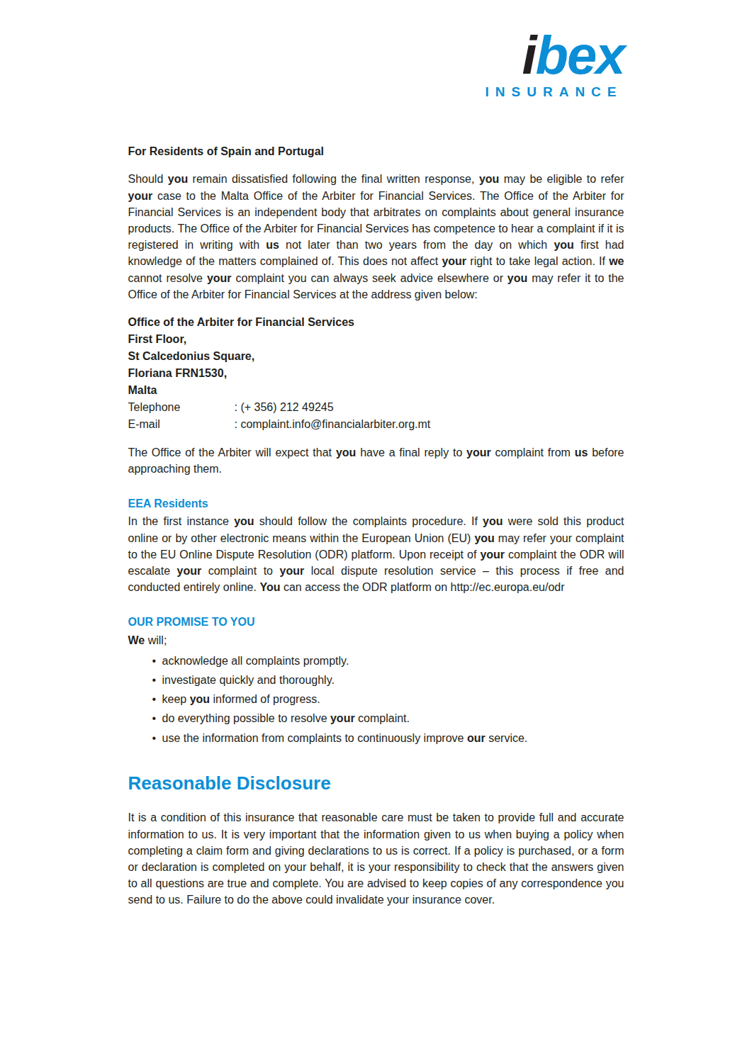ibex INSURANCE
For Residents of Spain and Portugal
Should you remain dissatisfied following the final written response, you may be eligible to refer your case to the Malta Office of the Arbiter for Financial Services. The Office of the Arbiter for Financial Services is an independent body that arbitrates on complaints about general insurance products. The Office of the Arbiter for Financial Services has competence to hear a complaint if it is registered in writing with us not later than two years from the day on which you first had knowledge of the matters complained of. This does not affect your right to take legal action. If we cannot resolve your complaint you can always seek advice elsewhere or you may refer it to the Office of the Arbiter for Financial Services at the address given below:
Office of the Arbiter for Financial Services
First Floor,
St Calcedonius Square,
Floriana FRN1530,
Malta
Telephone: (+ 356) 212 49245 E-mail: complaint.info@financialarbiter.org.mt
The Office of the Arbiter will expect that you have a final reply to your complaint from us before approaching them.
EEA Residents
In the first instance you should follow the complaints procedure. If you were sold this product online or by other electronic means within the European Union (EU) you may refer your complaint to the EU Online Dispute Resolution (ODR) platform. Upon receipt of your complaint the ODR will escalate your complaint to your local dispute resolution service – this process if free and conducted entirely online. You can access the ODR platform on http://ec.europa.eu/odr
OUR PROMISE TO YOU
We will;
acknowledge all complaints promptly.
investigate quickly and thoroughly.
keep you informed of progress.
do everything possible to resolve your complaint.
use the information from complaints to continuously improve our service.
Reasonable Disclosure
It is a condition of this insurance that reasonable care must be taken to provide full and accurate information to us. It is very important that the information given to us when buying a policy when completing a claim form and giving declarations to us is correct. If a policy is purchased, or a form or declaration is completed on your behalf, it is your responsibility to check that the answers given to all questions are true and complete. You are advised to keep copies of any correspondence you send to us. Failure to do the above could invalidate your insurance cover.